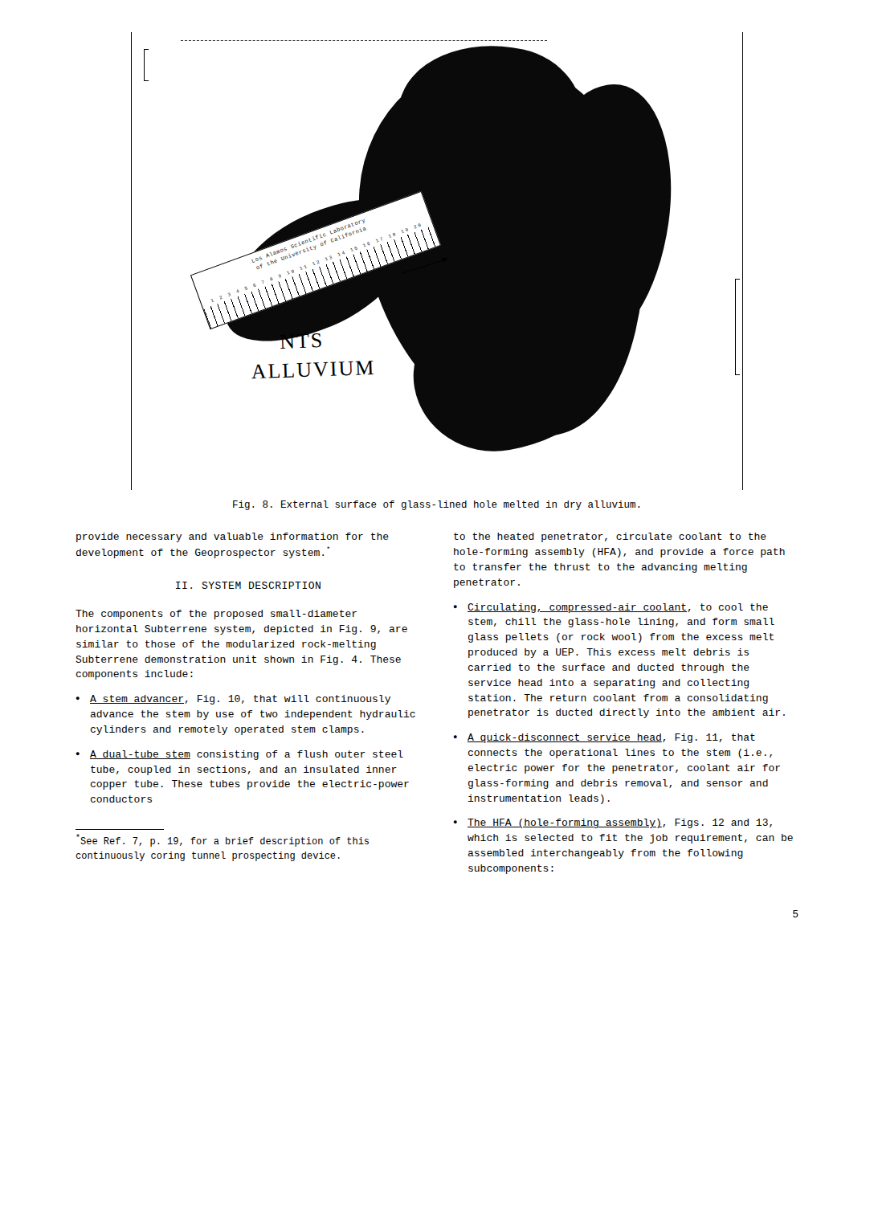Los Alamos Scientific Laboratory
of the University of California
1 2 3 4 5 6 7 8 9 10 11 12 13 14 15 16 17 18 19 20
NTS ALLUVIUM
Fig. 8. External surface of glass-lined hole melted in dry alluvium.
provide necessary and valuable information for the development of the Geoprospector system.*
II. SYSTEM DESCRIPTION
The components of the proposed small-diameter horizontal Subterrene system, depicted in Fig. 9, are similar to those of the modularized rock-melting Subterrene demonstration unit shown in Fig. 4. These components include:
A stem advancer, Fig. 10, that will continuously advance the stem by use of two independent hydraulic cylinders and remotely operated stem clamps.
A dual-tube stem consisting of a flush outer steel tube, coupled in sections, and an insulated inner copper tube. These tubes provide the electric-power conductors
*See Ref. 7, p. 19, for a brief description of this continuously coring tunnel prospecting device.
to the heated penetrator, circulate coolant to the hole-forming assembly (HFA), and provide a force path to transfer the thrust to the advancing melting penetrator.
Circulating, compressed-air coolant, to cool the stem, chill the glass-hole lining, and form small glass pellets (or rock wool) from the excess melt produced by a UEP. This excess melt debris is carried to the surface and ducted through the service head into a separating and collecting station. The return coolant from a consolidating penetrator is ducted directly into the ambient air.
A quick-disconnect service head, Fig. 11, that connects the operational lines to the stem (i.e., electric power for the penetrator, coolant air for glass-forming and debris removal, and sensor and instrumentation leads).
The HFA (hole-forming assembly), Figs. 12 and 13, which is selected to fit the job requirement, can be assembled interchangeably from the following subcomponents:
5